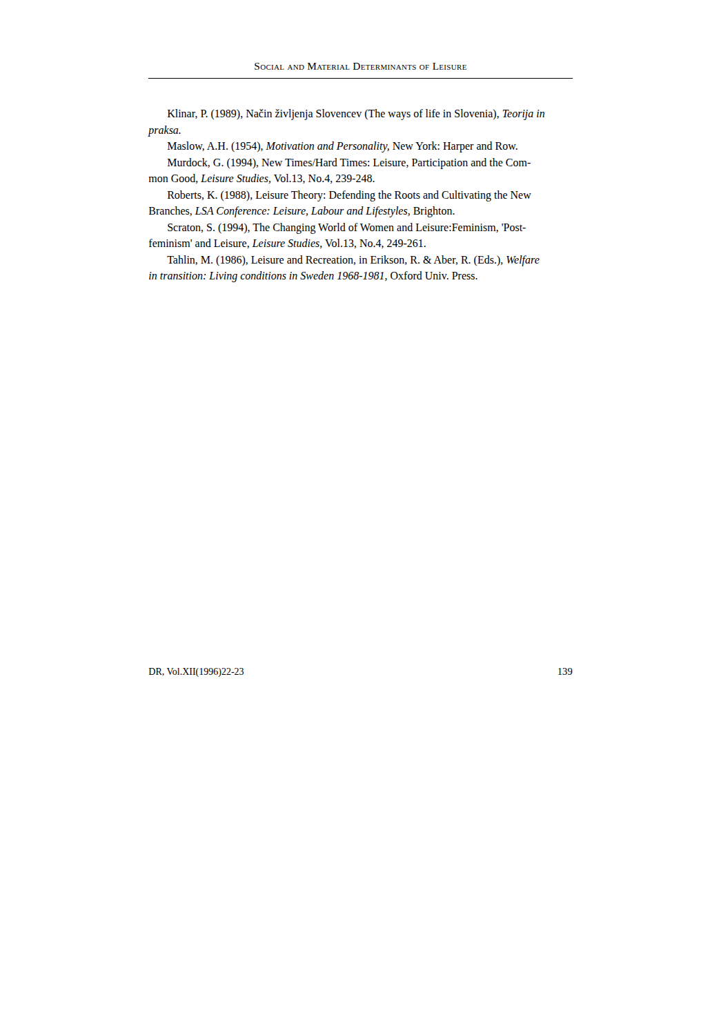Social and Material Determinants of Leisure
Klinar, P. (1989), Način življenja Slovencev (The ways of life in Slovenia), Teorija in
praksa.
Maslow, A.H. (1954), Motivation and Personality, New York: Harper and Row.
Murdock, G. (1994), New Times/Hard Times: Leisure, Participation and the Com-
mon Good, Leisure Studies, Vol.13, No.4, 239-248.
Roberts, K. (1988), Leisure Theory: Defending the Roots and Cultivating the New
Branches, LSA Conference: Leisure, Labour and Lifestyles, Brighton.
Scraton, S. (1994), The Changing World of Women and Leisure:Feminism, 'Post-
feminism' and Leisure, Leisure Studies, Vol.13, No.4, 249-261.
Tahlin, M. (1986), Leisure and Recreation, in Erikson, R. & Aber, R. (Eds.), Welfare
in transition: Living conditions in Sweden 1968-1981, Oxford Univ. Press.
DR, Vol.XII(1996)22-23 139